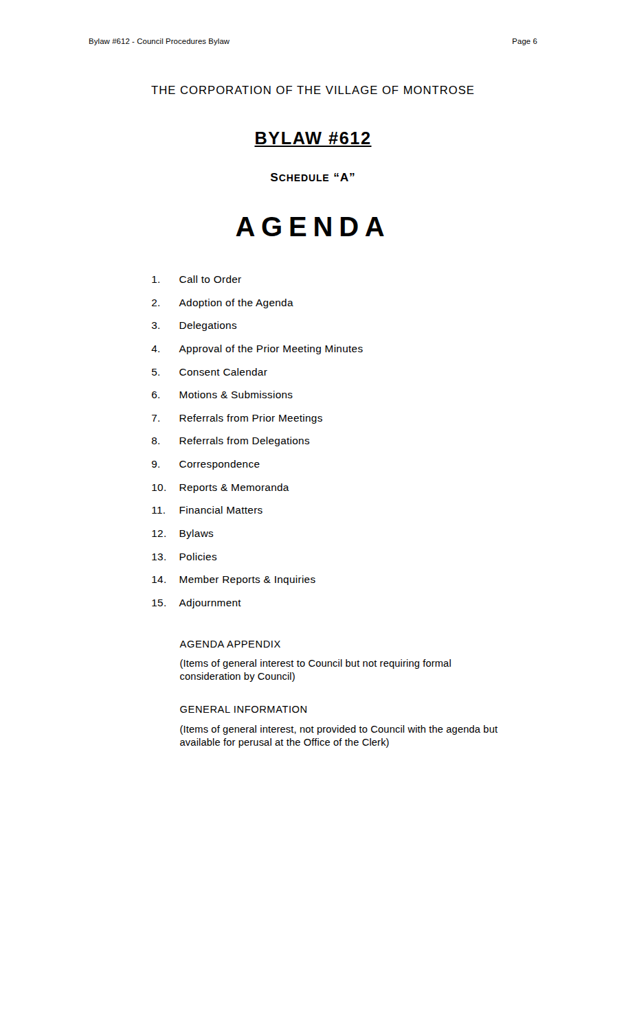Bylaw #612 - Council Procedures Bylaw
Page 6
THE CORPORATION OF THE VILLAGE OF MONTROSE
BYLAW #612
SCHEDULE “A”
AGENDA
1. Call to Order
2. Adoption of the Agenda
3. Delegations
4. Approval of the Prior Meeting Minutes
5. Consent Calendar
6. Motions & Submissions
7. Referrals from Prior Meetings
8. Referrals from Delegations
9. Correspondence
10. Reports & Memoranda
11. Financial Matters
12. Bylaws
13. Policies
14. Member Reports & Inquiries
15. Adjournment
AGENDA APPENDIX
(Items of general interest to Council but not requiring formal consideration by Council)
GENERAL INFORMATION
(Items of general interest, not provided to Council with the agenda but available for perusal at the Office of the Clerk)